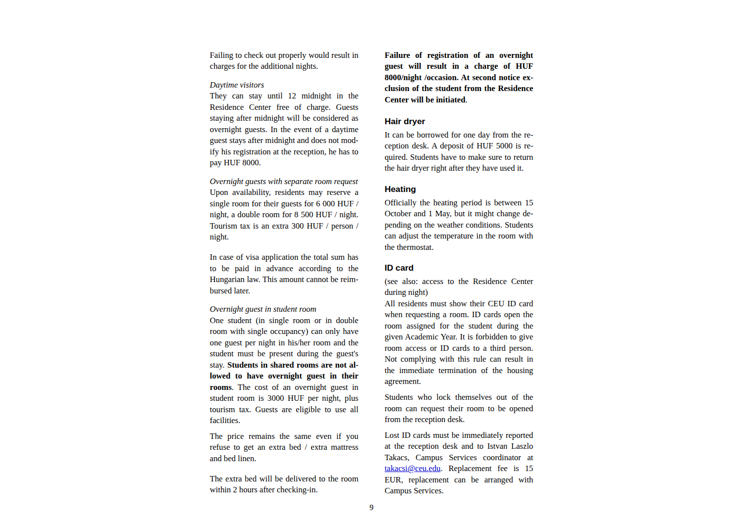Failing to check out properly would result in charges for the additional nights.
Daytime visitors
They can stay until 12 midnight in the Residence Center free of charge. Guests staying after midnight will be considered as overnight guests. In the event of a daytime guest stays after midnight and does not modify his registration at the reception, he has to pay HUF 8000.
Overnight guests with separate room request
Upon availability, residents may reserve a single room for their guests for 6 000 HUF / night, a double room for 8 500 HUF / night. Tourism tax is an extra 300 HUF / person / night.
In case of visa application the total sum has to be paid in advance according to the Hungarian law. This amount cannot be reimbursed later.
Overnight guest in student room
One student (in single room or in double room with single occupancy) can only have one guest per night in his/her room and the student must be present during the guest's stay. Students in shared rooms are not allowed to have overnight guest in their rooms. The cost of an overnight guest in student room is 3000 HUF per night, plus tourism tax. Guests are eligible to use all facilities.
The price remains the same even if you refuse to get an extra bed / extra mattress and bed linen.
The extra bed will be delivered to the room within 2 hours after checking-in.
Failure of registration of an overnight guest will result in a charge of HUF 8000/night /occasion. At second notice exclusion of the student from the Residence Center will be initiated.
Hair dryer
It can be borrowed for one day from the reception desk. A deposit of HUF 5000 is required. Students have to make sure to return the hair dryer right after they have used it.
Heating
Officially the heating period is between 15 October and 1 May, but it might change depending on the weather conditions. Students can adjust the temperature in the room with the thermostat.
ID card
(see also: access to the Residence Center during night)
All residents must show their CEU ID card when requesting a room. ID cards open the room assigned for the student during the given Academic Year. It is forbidden to give room access or ID cards to a third person. Not complying with this rule can result in the immediate termination of the housing agreement.
Students who lock themselves out of the room can request their room to be opened from the reception desk.
Lost ID cards must be immediately reported at the reception desk and to Istvan Laszlo Takacs, Campus Services coordinator at takacsi@ceu.edu. Replacement fee is 15 EUR, replacement can be arranged with Campus Services.
9